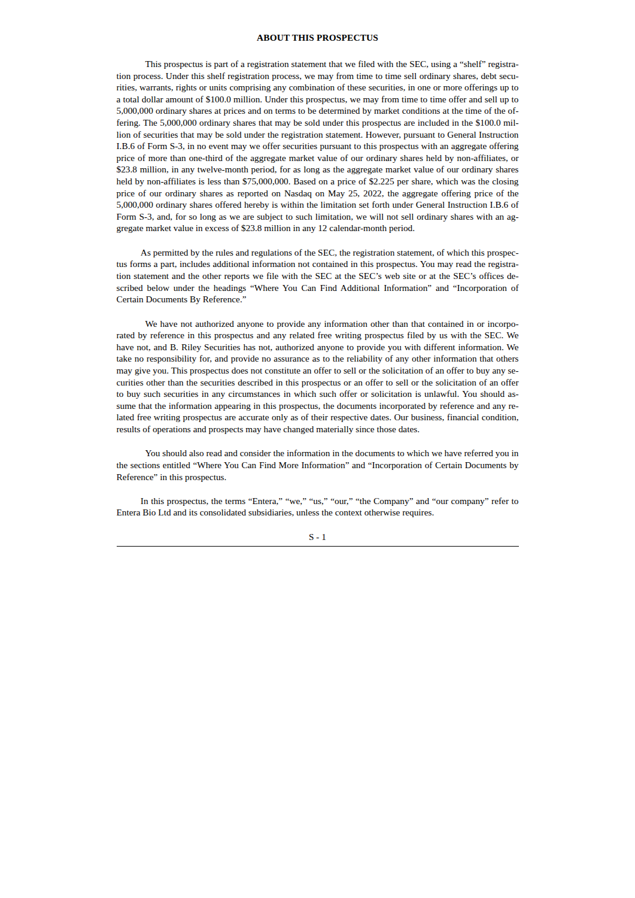ABOUT THIS PROSPECTUS
This prospectus is part of a registration statement that we filed with the SEC, using a “shelf” registration process. Under this shelf registration process, we may from time to time sell ordinary shares, debt securities, warrants, rights or units comprising any combination of these securities, in one or more offerings up to a total dollar amount of $100.0 million. Under this prospectus, we may from time to time offer and sell up to 5,000,000 ordinary shares at prices and on terms to be determined by market conditions at the time of the offering. The 5,000,000 ordinary shares that may be sold under this prospectus are included in the $100.0 million of securities that may be sold under the registration statement. However, pursuant to General Instruction I.B.6 of Form S-3, in no event may we offer securities pursuant to this prospectus with an aggregate offering price of more than one-third of the aggregate market value of our ordinary shares held by non-affiliates, or $23.8 million, in any twelve-month period, for as long as the aggregate market value of our ordinary shares held by non-affiliates is less than $75,000,000. Based on a price of $2.225 per share, which was the closing price of our ordinary shares as reported on Nasdaq on May 25, 2022, the aggregate offering price of the 5,000,000 ordinary shares offered hereby is within the limitation set forth under General Instruction I.B.6 of Form S-3, and, for so long as we are subject to such limitation, we will not sell ordinary shares with an aggregate market value in excess of $23.8 million in any 12 calendar-month period.
As permitted by the rules and regulations of the SEC, the registration statement, of which this prospectus forms a part, includes additional information not contained in this prospectus. You may read the registration statement and the other reports we file with the SEC at the SEC’s web site or at the SEC’s offices described below under the headings “Where You Can Find Additional Information” and “Incorporation of Certain Documents By Reference.”
We have not authorized anyone to provide any information other than that contained in or incorporated by reference in this prospectus and any related free writing prospectus filed by us with the SEC. We have not, and B. Riley Securities has not, authorized anyone to provide you with different information. We take no responsibility for, and provide no assurance as to the reliability of any other information that others may give you. This prospectus does not constitute an offer to sell or the solicitation of an offer to buy any securities other than the securities described in this prospectus or an offer to sell or the solicitation of an offer to buy such securities in any circumstances in which such offer or solicitation is unlawful. You should assume that the information appearing in this prospectus, the documents incorporated by reference and any related free writing prospectus are accurate only as of their respective dates. Our business, financial condition, results of operations and prospects may have changed materially since those dates.
You should also read and consider the information in the documents to which we have referred you in the sections entitled “Where You Can Find More Information” and “Incorporation of Certain Documents by Reference” in this prospectus.
In this prospectus, the terms “Entera,” “we,” “us,” “our,” “the Company” and “our company” refer to Entera Bio Ltd and its consolidated subsidiaries, unless the context otherwise requires.
S - 1